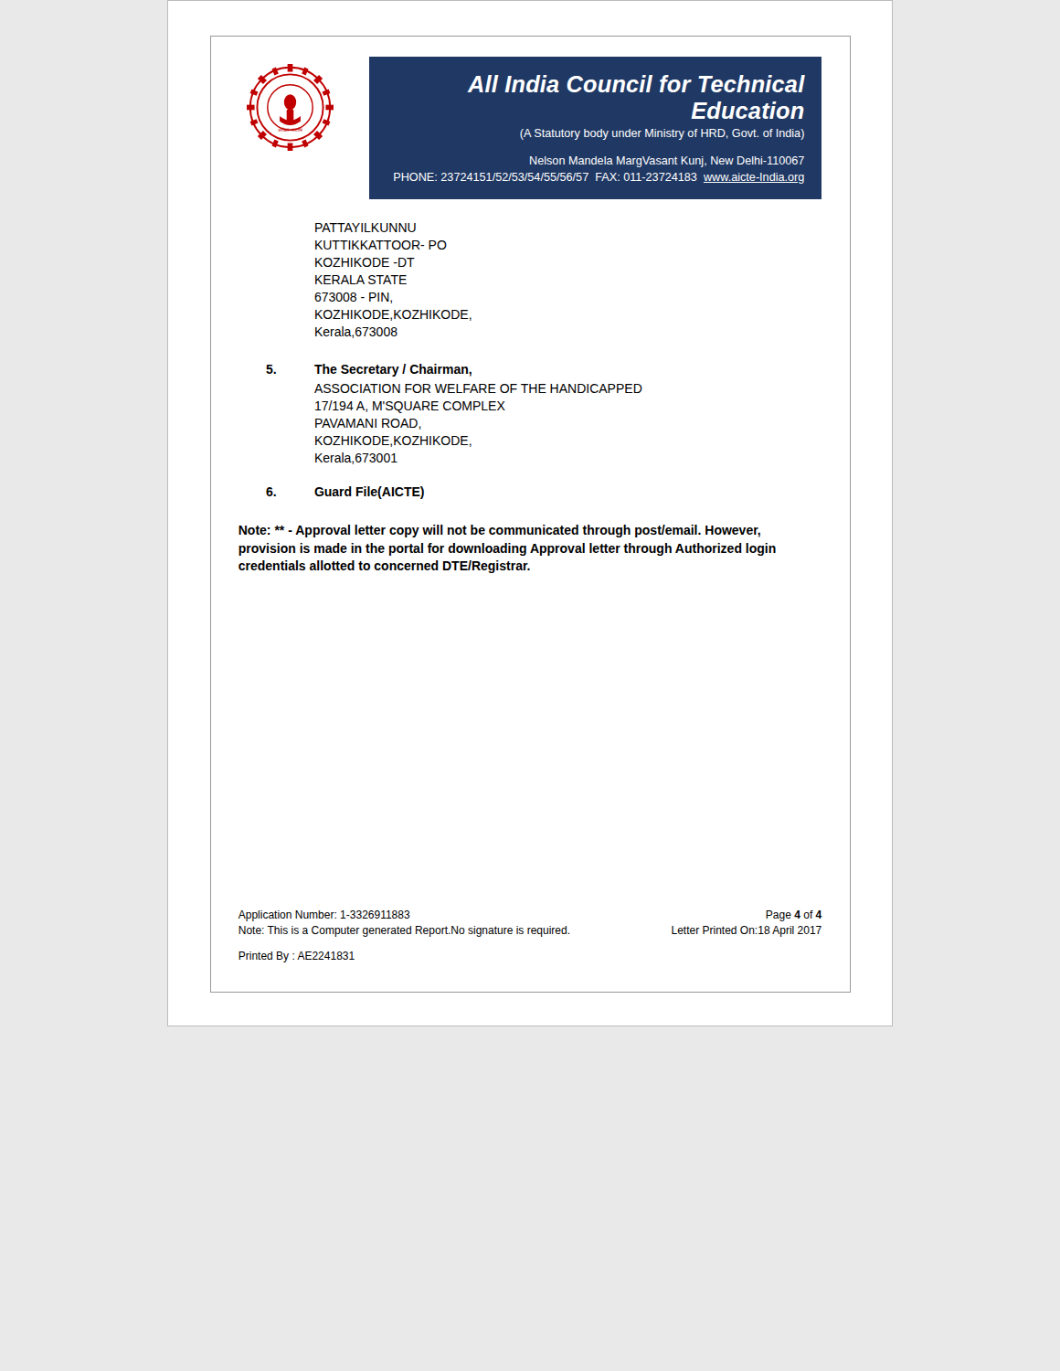अखिल भारतीय
All India Council for Technical Education
(A Statutory body under Ministry of HRD, Govt. of India)
Nelson Mandela MargVasant Kunj, New Delhi-110067
PHONE: 23724151/52/53/54/55/56/57 FAX: 011-23724183 www.aicte-India.org
PATTAYILKUNNU KUTTIKKATTOOR- PO KOZHIKODE -DT KERALA STATE 673008 - PIN, KOZHIKODE,KOZHIKODE, Kerala,673008
5. The Secretary / Chairman, ASSOCIATION FOR WELFARE OF THE HANDICAPPED
17/194 A, M'SQUARE COMPLEX
PAVAMANI ROAD,
KOZHIKODE,KOZHIKODE,
Kerala,673001
6. Guard File(AICTE)
Note: ** - Approval letter copy will not be communicated through post/email. However, provision is made in the portal for downloading Approval letter through Authorized login credentials allotted to concerned DTE/Registrar.
Application Number: 1-3326911883
Note: This is a Computer generated Report.No signature is required.
Page 4 of 4
Letter Printed On:18 April 2017
Printed By : AE2241831